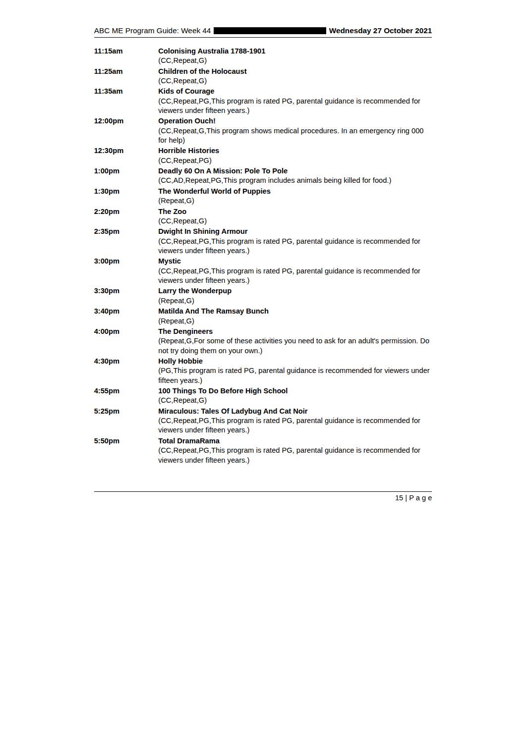ABC ME Program Guide: Week 44 Wednesday 27 October 2021
| 11:15am | Colonising Australia 1788-1901 (CC,Repeat,G) |
| 11:25am | Children of the Holocaust (CC,Repeat,G) |
| 11:35am | Kids of Courage (CC,Repeat,PG,This program is rated PG, parental guidance is recommended for viewers under fifteen years.) |
| 12:00pm | Operation Ouch! (CC,Repeat,G,This program shows medical procedures. In an emergency ring 000 for help) |
| 12:30pm | Horrible Histories (CC,Repeat,PG) |
| 1:00pm | Deadly 60 On A Mission: Pole To Pole (CC,AD,Repeat,PG,This program includes animals being killed for food.) |
| 1:30pm | The Wonderful World of Puppies (Repeat,G) |
| 2:20pm | The Zoo (CC,Repeat,G) |
| 2:35pm | Dwight In Shining Armour (CC,Repeat,PG,This program is rated PG, parental guidance is recommended for viewers under fifteen years.) |
| 3:00pm | Mystic (CC,Repeat,PG,This program is rated PG, parental guidance is recommended for viewers under fifteen years.) |
| 3:30pm | Larry the Wonderpup (Repeat,G) |
| 3:40pm | Matilda And The Ramsay Bunch (Repeat,G) |
| 4:00pm | The Dengineers (Repeat,G,For some of these activities you need to ask for an adult's permission. Do not try doing them on your own.) |
| 4:30pm | Holly Hobbie (PG,This program is rated PG, parental guidance is recommended for viewers under fifteen years.) |
| 4:55pm | 100 Things To Do Before High School (CC,Repeat,G) |
| 5:25pm | Miraculous: Tales Of Ladybug And Cat Noir (CC,Repeat,PG,This program is rated PG, parental guidance is recommended for viewers under fifteen years.) |
| 5:50pm | Total DramaRama (CC,Repeat,PG,This program is rated PG, parental guidance is recommended for viewers under fifteen years.) |
15 | P a g e